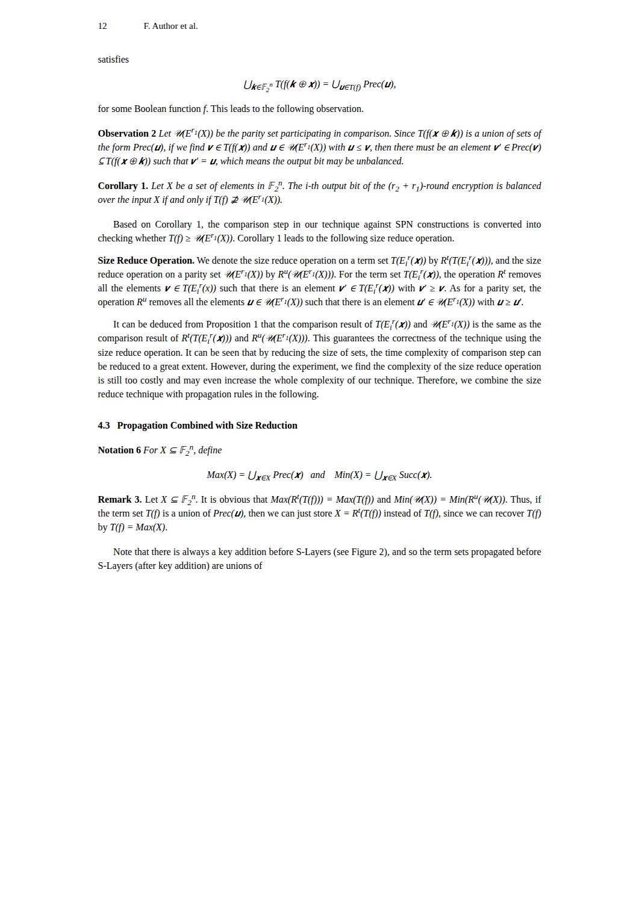12 F. Author et al.
satisfies
⋃𝒌∈𝔽2n T(f(𝒌 ⊕ 𝒙)) = ⋃𝒖∈T(f) Prec(𝒖),
for some Boolean function f. This leads to the following observation.
Observation 2 Let 𝒰(Er1(X)) be the parity set participating in comparison. Since T(f(𝒙 ⊕ 𝒌)) is a union of sets of the form Prec(𝒖), if we find 𝒗 ∈ T(f(𝒙)) and 𝒖 ∈ 𝒰(Er1(X)) with 𝒖 ≤ 𝒗, then there must be an element 𝒗′ ∈ Prec(𝒗) ⊆ T(f(𝒙 ⊕ 𝒌)) such that 𝒗′ = 𝒖, which means the output bit may be unbalanced.
Corollary 1. Let X be a set of elements in 𝔽2n. The i-th output bit of the (r2 + r1)-round encryption is balanced over the input X if and only if T(f) ⊉ 𝒰(Er1(X)).
Based on Corollary 1, the comparison step in our technique against SPN constructions is converted into checking whether T(f) ≥ 𝒰(Er1(X)). Corollary 1 leads to the following size reduce operation.
Size Reduce Operation. We denote the size reduce operation on a term set T(Eir(𝒙)) by Rt(T(Eir(𝒙))), and the size reduce operation on a parity set 𝒰(Er1(X)) by Ru(𝒰(Er1(X))). For the term set T(Eir(𝒙)), the operation Rt removes all the elements 𝒗 ∈ T(Eir(x)) such that there is an element 𝒗′ ∈ T(Eir(𝒙)) with 𝒗′ ≥ 𝒗. As for a parity set, the operation Ru removes all the elements 𝒖 ∈ 𝒰(Er1(X)) such that there is an element 𝒖′ ∈ 𝒰(Er1(X)) with 𝒖 ≥ 𝒖′.
It can be deduced from Proposition 1 that the comparison result of T(Eir(𝒙)) and 𝒰(Er1(X)) is the same as the comparison result of Rt(T(Eir(𝒙))) and Ru(𝒰(Er1(X))). This guarantees the correctness of the technique using the size reduce operation. It can be seen that by reducing the size of sets, the time complexity of comparison step can be reduced to a great extent. However, during the experiment, we find the complexity of the size reduce operation is still too costly and may even increase the whole complexity of our technique. Therefore, we combine the size reduce technique with propagation rules in the following.
4.3 Propagation Combined with Size Reduction
Notation 6 For X ⊆ 𝔽2n, define
Max(X) = ⋃𝒙∈X Prec(𝒙) and Min(X) = ⋃𝒙∈X Succ(𝒙).
Remark 3. Let X ⊆ 𝔽2n. It is obvious that Max(Rt(T(f))) = Max(T(f)) and Min(𝒰(X)) = Min(Ru(𝒰(X)). Thus, if the term set T(f) is a union of Prec(𝒖), then we can just store X = Rt(T(f)) instead of T(f), since we can recover T(f) by T(f) = Max(X).
Note that there is always a key addition before S-Layers (see Figure 2), and so the term sets propagated before S-Layers (after key addition) are unions of